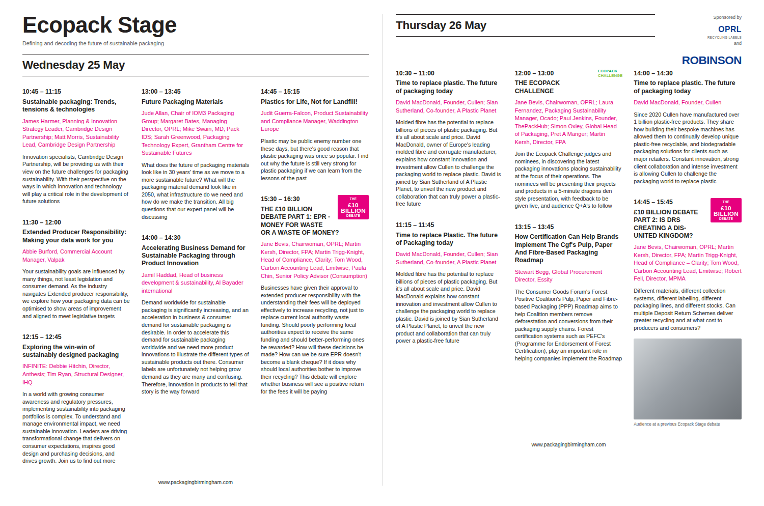Ecopack Stage
Defining and decoding the future of sustainable packaging
Wednesday 25 May
10:45 – 11:15
Sustainable packaging: Trends, tensions & technologies
James Harmer, Planning & Innovation Strategy Leader, Cambridge Design Partnership; Matt Morris, Sustainability Lead, Cambridge Design Partnership
Innovation specialists, Cambridge Design Partnership, will be providing us with their view on the future challenges for packaging sustainability. With their perspective on the ways in which innovation and technology will play a critical role in the development of future solutions
11:30 – 12:00
Extended Producer Responsibility: Making your data work for you
Abbie Burford, Commercial Account Manager, Valpak
Your sustainability goals are influenced by many things, not least legislation and consumer demand. As the industry navigates Extended producer responsibility, we explore how your packaging data can be optimised to show areas of improvement and aligned to meet legislative targets
12:15 – 12:45
Exploring the win-win of sustainably designed packaging
INFINITE: Debbie Hitchin, Director, Anthesis; Tim Ryan, Structural Designer, IHQ
In a world with growing consumer awareness and regulatory pressures, implementing sustainability into packaging portfolios is complex. To understand and manage environmental impact, we need sustainable innovation. Leaders are driving transformational change that delivers on consumer expectations, inspires good design and purchasing decisions, and drives growth. Join us to find out more
13:00 – 13:45
Future Packaging Materials
Jude Allan, Chair of IOM3 Packaging Group; Margaret Bates, Managing Director, OPRL; Mike Swain, MD, Pack IDS; Sarah Greenwood, Packaging Technology Expert, Grantham Centre for Sustainable Futures
What does the future of packaging materials look like in 30 years' time as we move to a more sustainable future? What will the packaging material demand look like in 2050, what infrastructure do we need and how do we make the transition. All big questions that our expert panel will be discussing
14:00 – 14:30
Accelerating Business Demand for Sustainable Packaging through Product Innovation
Jamil Haddad, Head of business development & sustainability, Al Bayader international
Demand worldwide for sustainable packaging is significantly increasing, and an acceleration in business & consumer demand for sustainable packaging is desirable. In order to accelerate this demand for sustainable packaging worldwide and we need more product innovations to illustrate the different types of sustainable products out there. Consumer labels are unfortunately not helping grow demand as they are many and confusing. Therefore, innovation in products to tell that story is the way forward
14:45 – 15:15
Plastics for Life, Not for Landfill!
Judit Guerra-Falcon, Product Sustainability and Compliance Manager, Waddington Europe
Plastic may be public enemy number one these days, but there's good reason that plastic packaging was once so popular. Find out why the future is still very strong for plastic packaging if we can learn from the lessons of the past
THE £10
BILLION DEBATE
15:30 – 16:30
THE £10 BILLION DEBATE PART 1: EPR - MONEY FOR WASTE OR A WASTE OF MONEY?
Jane Bevis, Chairwoman, OPRL; Martin Kersh, Director, FPA; Martin Trigg-Knight, Head of Compliance, Clarity; Tom Wood, Carbon Accounting Lead, Emitwise, Paula Chin, Senior Policy Advisor (Consumption)
Businesses have given their approval to extended producer responsibility with the understanding their fees will be deployed effectively to increase recycling, not just to replace current local authority waste funding. Should poorly performing local authorities expect to receive the same funding and should better-performing ones be rewarded? How will these decisions be made? How can we be sure EPR doesn't become a blank cheque? If it does why should local authorities bother to improve their recycling? This debate will explore whether business will see a positive return for the fees it will be paying
www.packagingbirmingham.com
Thursday 26 May
Sponsored by OPRLRECYCLING LABELS and ROBINSON
10:30 – 11:00
Time to replace plastic. The future of packaging today
David MacDonald, Founder, Cullen; Sian Sutherland, Co-founder, A Plastic Planet
Molded fibre has the potential to replace billions of pieces of plastic packaging. But it's all about scale and price. David MacDonald, owner of Europe's leading molded fibre and corrugate manufacturer, explains how constant innovation and investment allow Cullen to challenge the packaging world to replace plastic. David is joined by Sian Sutherland of A Plastic Planet, to unveil the new product and collaboration that can truly power a plastic-free future
11:15 – 11:45
Time to replace Plastic. The future of Packaging today
David MacDonald, Founder, Cullen; Sian Sutherland, Co-founder, A Plastic Planet
Molded fibre has the potential to replace billions of pieces of plastic packaging. But it's all about scale and price. David MacDonald explains how constant innovation and investment allow Cullen to challenge the packaging world to replace plastic. David is joined by Sian Sutherland of A Plastic Planet, to unveil the new product and collaboration that can truly power a plastic-free future
ECOPACK CHALLENGE
12:00 – 13:00
THE ECOPACK CHALLENGE
Jane Bevis, Chairwoman, OPRL; Laura Fernandez, Packaging Sustainability Manager, Ocado; Paul Jenkins, Founder, ThePackHub; Simon Oxley, Global Head of Packaging, Pret A Manger; Martin Kersh, Director, FPA
Join the Ecopack Challenge judges and nominees, in discovering the latest packaging innovations placing sustainability at the focus of their operations. The nominees will be presenting their projects and products in a 5-minute dragons den style presentation, with feedback to be given live, and audience Q+A's to follow
13:15 – 13:45
How Certification Can Help Brands Implement The Cgf's Pulp, Paper And Fibre-Based Packaging Roadmap
Stewart Begg, Global Procurement Director, Essity
The Consumer Goods Forum's Forest Positive Coalition's Pulp, Paper and Fibre-based Packaging (PPP) Roadmap aims to help Coalition members remove deforestation and conversions from their packaging supply chains. Forest certification systems such as PEFC's (Programme for Endorsement of Forest Certification), play an important role in helping companies implement the Roadmap
14:00 – 14:30
Time to replace plastic. The future of packaging today
David MacDonald, Founder, Cullen
Since 2020 Cullen have manufactured over 1 billion plastic-free products. They share how building their bespoke machines has allowed them to continually develop unique plastic-free recyclable, and biodegradable packaging solutions for clients such as major retailers. Constant innovation, strong client collaboration and intense investment is allowing Cullen to challenge the packaging world to replace plastic
THE £10
BILLION DEBATE
14:45 – 15:45
£10 BILLION DEBATE PART 2: IS DRS CREATING A DIS-UNITED KINGDOM?
Jane Bevis, Chairwoman, OPRL; Martin Kersh, Director, FPA; Martin Trigg-Knight, Head of Compliance – Clarity; Tom Wood, Carbon Accounting Lead, Emitwise; Robert Fell, Director, MPMA
Different materials, different collection systems, different labelling, different packaging lines, and different stocks. Can multiple Deposit Return Schemes deliver greater recycling and at what cost to producers and consumers?
Audience at a previous Ecopack Stage debate
www.packagingbirmingham.com